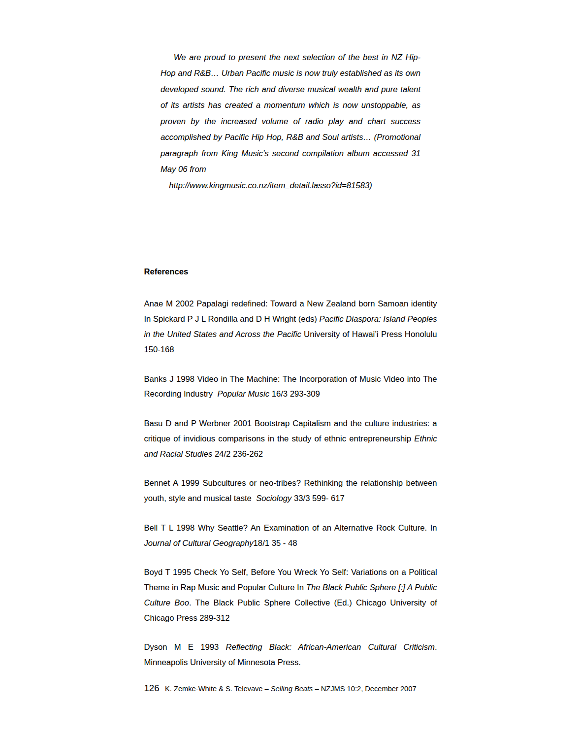We are proud to present the next selection of the best in NZ Hip-Hop and R&B… Urban Pacific music is now truly established as its own developed sound. The rich and diverse musical wealth and pure talent of its artists has created a momentum which is now unstoppable, as proven by the increased volume of radio play and chart success accomplished by Pacific Hip Hop, R&B and Soul artists… (Promotional paragraph from King Music’s second compilation album accessed 31 May 06 from http://www.kingmusic.co.nz/item_detail.lasso?id=81583)
References
Anae M 2002 Papalagi redefined: Toward a New Zealand born Samoan identity In Spickard P J L Rondilla and D H Wright (eds) Pacific Diaspora: Island Peoples in the United States and Across the Pacific University of Hawai’i Press Honolulu 150-168
Banks J 1998 Video in The Machine: The Incorporation of Music Video into The Recording Industry Popular Music 16/3 293-309
Basu D and P Werbner 2001 Bootstrap Capitalism and the culture industries: a critique of invidious comparisons in the study of ethnic entrepreneurship Ethnic and Racial Studies 24/2 236-262
Bennet A 1999 Subcultures or neo-tribes? Rethinking the relationship between youth, style and musical taste Sociology 33/3 599- 617
Bell T L 1998 Why Seattle? An Examination of an Alternative Rock Culture. In Journal of Cultural Geography18/1 35 - 48
Boyd T 1995 Check Yo Self, Before You Wreck Yo Self: Variations on a Political Theme in Rap Music and Popular Culture In The Black Public Sphere [:] A Public Culture Boo. The Black Public Sphere Collective (Ed.) Chicago University of Chicago Press 289-312
Dyson M E 1993 Reflecting Black: African-American Cultural Criticism. Minneapolis University of Minnesota Press.
126 K. Zemke-White & S. Televave – Selling Beats – NZJMS 10:2, December 2007